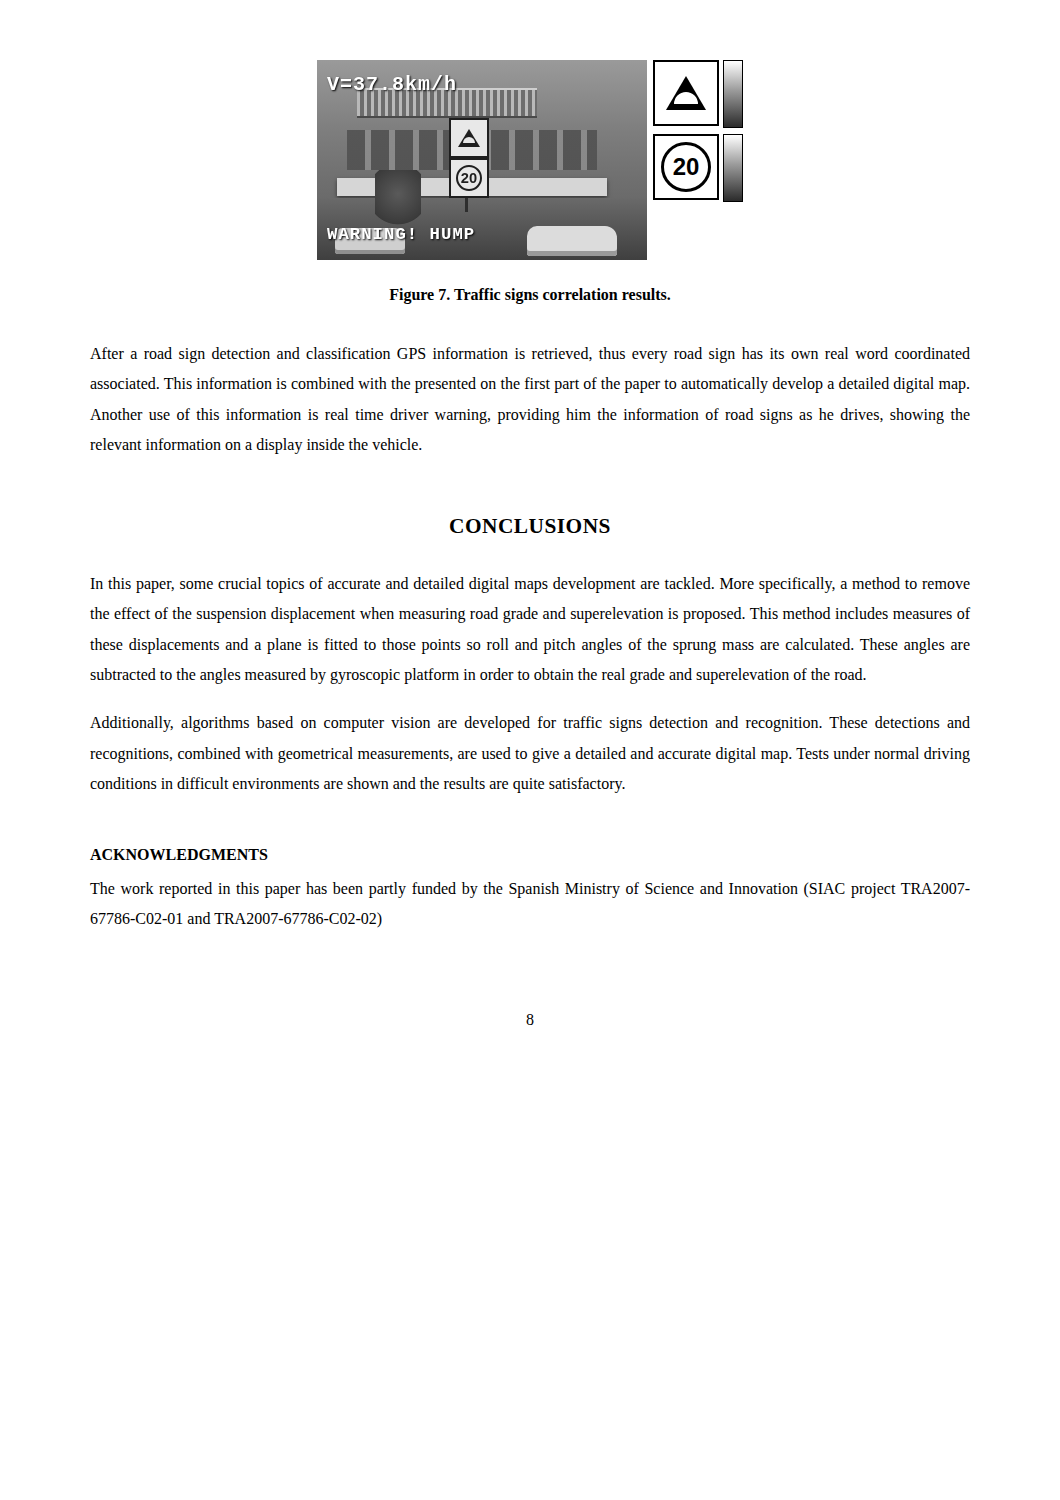20
V=37.8km/h
WARNING! HUMP
20
Figure 7. Traffic signs correlation results.
After a road sign detection and classification GPS information is retrieved, thus every road sign has its own real word coordinated associated. This information is combined with the presented on the first part of the paper to automatically develop a detailed digital map. Another use of this information is real time driver warning, providing him the information of road signs as he drives, showing the relevant information on a display inside the vehicle.
CONCLUSIONS
In this paper, some crucial topics of accurate and detailed digital maps development are tackled. More specifically, a method to remove the effect of the suspension displacement when measuring road grade and superelevation is proposed. This method includes measures of these displacements and a plane is fitted to those points so roll and pitch angles of the sprung mass are calculated. These angles are subtracted to the angles measured by gyroscopic platform in order to obtain the real grade and superelevation of the road.
Additionally, algorithms based on computer vision are developed for traffic signs detection and recognition. These detections and recognitions, combined with geometrical measurements, are used to give a detailed and accurate digital map. Tests under normal driving conditions in difficult environments are shown and the results are quite satisfactory.
ACKNOWLEDGMENTS
The work reported in this paper has been partly funded by the Spanish Ministry of Science and Innovation (SIAC project TRA2007-67786-C02-01 and TRA2007-67786-C02-02)
8